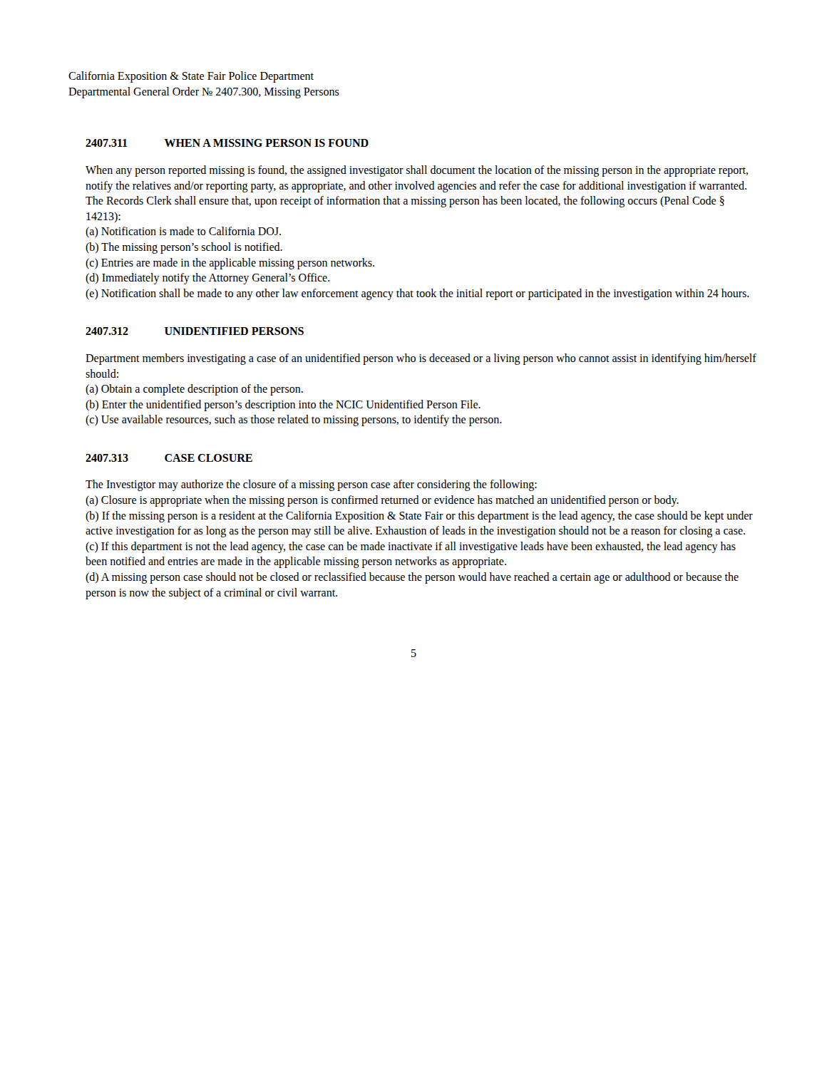California Exposition & State Fair Police Department
Departmental General Order № 2407.300, Missing Persons
2407.311 WHEN A MISSING PERSON IS FOUND
When any person reported missing is found, the assigned investigator shall document the location of the missing person in the appropriate report, notify the relatives and/or reporting party, as appropriate, and other involved agencies and refer the case for additional investigation if warranted. The Records Clerk shall ensure that, upon receipt of information that a missing person has been located, the following occurs (Penal Code § 14213):
(a) Notification is made to California DOJ.
(b) The missing person’s school is notified.
(c) Entries are made in the applicable missing person networks.
(d) Immediately notify the Attorney General’s Office.
(e) Notification shall be made to any other law enforcement agency that took the initial report or participated in the investigation within 24 hours.
2407.312 UNIDENTIFIED PERSONS
Department members investigating a case of an unidentified person who is deceased or a living person who cannot assist in identifying him/herself should:
(a) Obtain a complete description of the person.
(b) Enter the unidentified person’s description into the NCIC Unidentified Person File.
(c) Use available resources, such as those related to missing persons, to identify the person.
2407.313 CASE CLOSURE
The Investigtor may authorize the closure of a missing person case after considering the following:
(a) Closure is appropriate when the missing person is confirmed returned or evidence has matched an unidentified person or body.
(b) If the missing person is a resident at the California Exposition & State Fair or this department is the lead agency, the case should be kept under active investigation for as long as the person may still be alive. Exhaustion of leads in the investigation should not be a reason for closing a case.
(c) If this department is not the lead agency, the case can be made inactivate if all investigative leads have been exhausted, the lead agency has been notified and entries are made in the applicable missing person networks as appropriate.
(d) A missing person case should not be closed or reclassified because the person would have reached a certain age or adulthood or because the person is now the subject of a criminal or civil warrant.
5